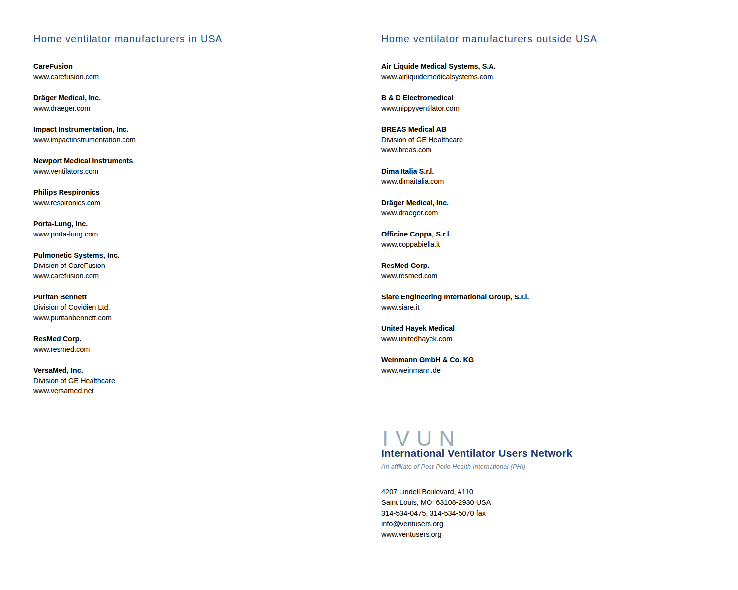Home ventilator manufacturers in USA
CareFusion
www.carefusion.com
Dräger Medical, Inc.
www.draeger.com
Impact Instrumentation, Inc.
www.impactinstrumentation.com
Newport Medical Instruments
www.ventilators.com
Philips Respironics
www.respironics.com
Porta-Lung, Inc.
www.porta-lung.com
Pulmonetic Systems, Inc.
Division of CareFusion
www.carefusion.com
Puritan Bennett
Division of Covidien Ltd.
www.puritanbennett.com
ResMed Corp.
www.resmed.com
VersaMed, Inc.
Division of GE Healthcare
www.versamed.net
Home ventilator manufacturers outside USA
Air Liquide Medical Systems, S.A.
www.airliquidemedicalsystems.com
B & D Electromedical
www.nippyventilator.com
BREAS Medical AB
Division of GE Healthcare
www.breas.com
Dima Italia S.r.l.
www.dimaitalia.com
Dräger Medical, Inc.
www.draeger.com
Officine Coppa, S.r.l.
www.coppabiella.it
ResMed Corp.
www.resmed.com
Siare Engineering International Group, S.r.l.
www.siare.it
United Hayek Medical
www.unitedhayek.com
Weinmann GmbH & Co. KG
www.weinmann.de
IVUN
International Ventilator Users Network
An affiliate of Post-Polio Health International (PHI)
4207 Lindell Boulevard, #110
Saint Louis, MO 63108-2930 USA
314-534-0475, 314-534-5070 fax
info@ventusers.org
www.ventusers.org